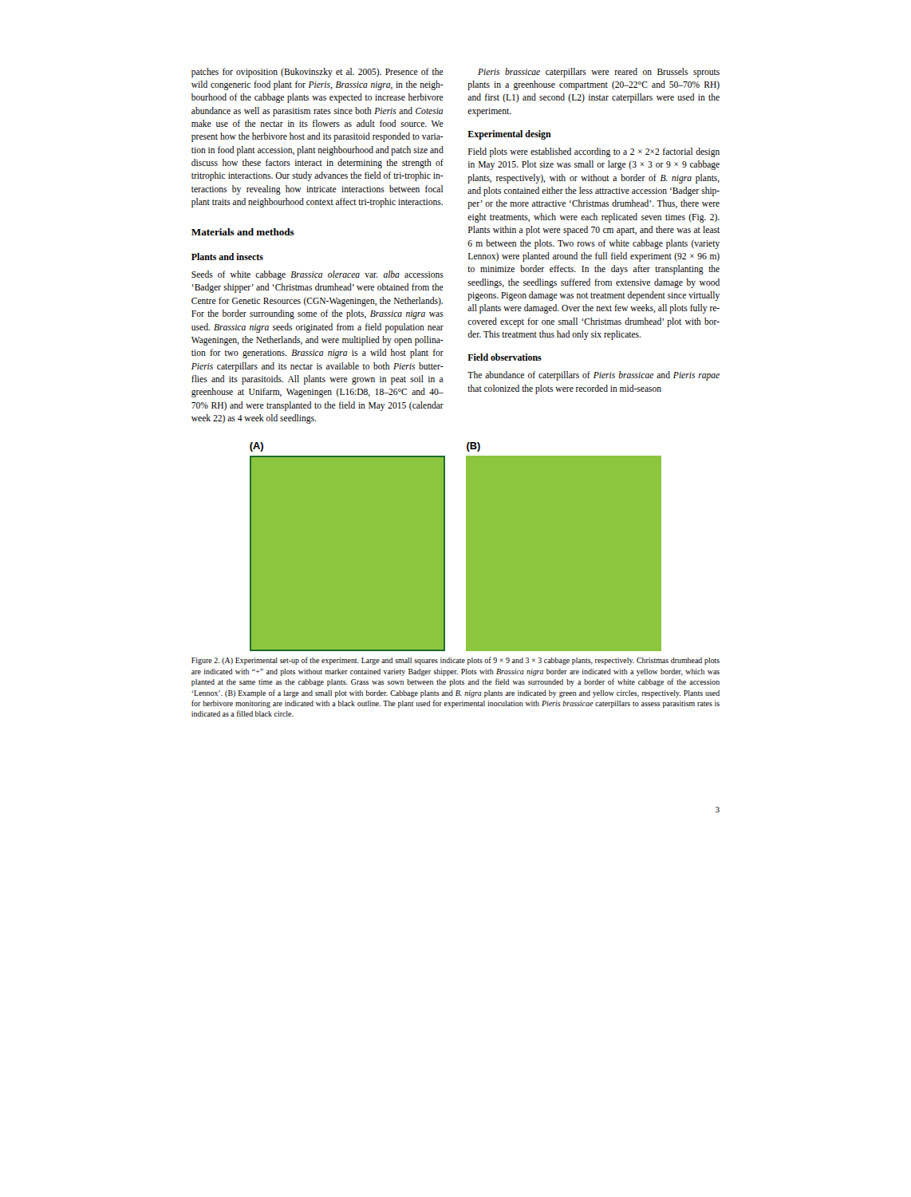patches for oviposition (Bukovinszky et al. 2005). Presence of the wild congeneric food plant for Pieris, Brassica nigra, in the neighbourhood of the cabbage plants was expected to increase herbivore abundance as well as parasitism rates since both Pieris and Cotesia make use of the nectar in its flowers as adult food source. We present how the herbivore host and its parasitoid responded to variation in food plant accession, plant neighbourhood and patch size and discuss how these factors interact in determining the strength of tritrophic interactions. Our study advances the field of tri-trophic interactions by revealing how intricate interactions between focal plant traits and neighbourhood context affect tri-trophic interactions.
Materials and methods
Plants and insects
Seeds of white cabbage Brassica oleracea var. alba accessions ‘Badger shipper’ and ‘Christmas drumhead’ were obtained from the Centre for Genetic Resources (CGN-Wageningen, the Netherlands). For the border surrounding some of the plots, Brassica nigra was used. Brassica nigra seeds originated from a field population near Wageningen, the Netherlands, and were multiplied by open pollination for two generations. Brassica nigra is a wild host plant for Pieris caterpillars and its nectar is available to both Pieris butterflies and its parasitoids. All plants were grown in peat soil in a greenhouse at Unifarm, Wageningen (L16:D8, 18–26°C and 40–70% RH) and were transplanted to the field in May 2015 (calendar week 22) as 4 week old seedlings.
Pieris brassicae caterpillars were reared on Brussels sprouts plants in a greenhouse compartment (20–22°C and 50–70% RH) and first (L1) and second (L2) instar caterpillars were used in the experiment.
Experimental design
Field plots were established according to a 2 × 2×2 factorial design in May 2015. Plot size was small or large (3 × 3 or 9 × 9 cabbage plants, respectively), with or without a border of B. nigra plants, and plots contained either the less attractive accession ‘Badger shipper’ or the more attractive ‘Christmas drumhead’. Thus, there were eight treatments, which were each replicated seven times (Fig. 2). Plants within a plot were spaced 70 cm apart, and there was at least 6 m between the plots. Two rows of white cabbage plants (variety Lennox) were planted around the full field experiment (92 × 96 m) to minimize border effects. In the days after transplanting the seedlings, the seedlings suffered from extensive damage by wood pigeons. Pigeon damage was not treatment dependent since virtually all plants were damaged. Over the next few weeks, all plots fully recovered except for one small ‘Christmas drumhead’ plot with border. This treatment thus had only six replicates.
Field observations
The abundance of caterpillars of Pieris brassicae and Pieris rapae that colonized the plots were recorded in mid-season
(A)
(B)
Figure 2. (A) Experimental set-up of the experiment. Large and small squares indicate plots of 9 × 9 and 3 × 3 cabbage plants, respectively. Christmas drumhead plots are indicated with “+” and plots without marker contained variety Badger shipper. Plots with Brassica nigra border are indicated with a yellow border, which was planted at the same time as the cabbage plants. Grass was sown between the plots and the field was surrounded by a border of white cabbage of the accession ‘Lennox’. (B) Example of a large and small plot with border. Cabbage plants and B. nigra plants are indicated by green and yellow circles, respectively. Plants used for herbivore monitoring are indicated with a black outline. The plant used for experimental inoculation with Pieris brassicae caterpillars to assess parasitism rates is indicated as a filled black circle.
3